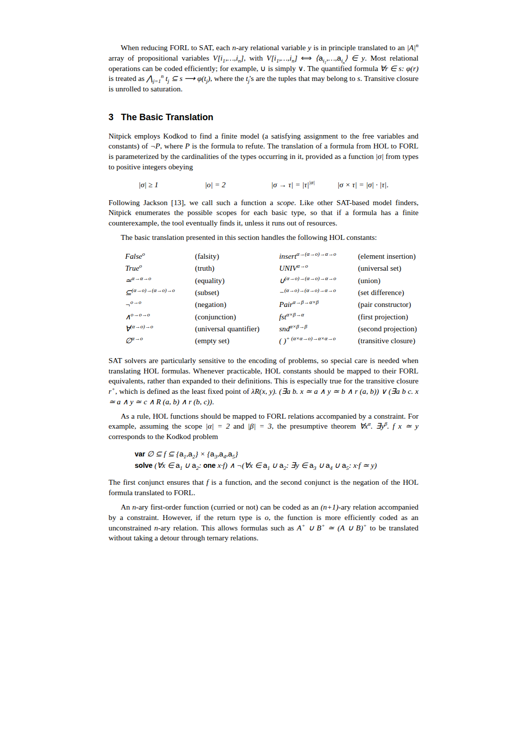When reducing FORL to SAT, each n-ary relational variable y is in principle translated to an |A|n array of propositional variables V[i1,…,in], with V[i1,…,in] ⟺ ⟨ai1,…,ain⟩ ∈ y. Most relational operations can be coded efficiently; for example, ∪ is simply ∨. The quantified formula ∀r ∈ s: φ(r) is treated as ⋀j=1n tj ⊆ s ⟶ φ(tj), where the tj's are the tuples that may belong to s. Transitive closure is unrolled to saturation.
3 The Basic Translation
Nitpick employs Kodkod to find a finite model (a satisfying assignment to the free variables and constants) of ¬P, where P is the formula to refute. The translation of a formula from HOL to FORL is parameterized by the cardinalities of the types occurring in it, provided as a function |σ| from types to positive integers obeying
|σ| ≥ 1 |o| = 2 |σ → τ| = |τ||σ| |σ × τ| = |σ| · |τ|.
Following Jackson [13], we call such a function a scope. Like other SAT-based model finders, Nitpick enumerates the possible scopes for each basic type, so that if a formula has a finite counterexample, the tool eventually finds it, unless it runs out of resources.
The basic translation presented in this section handles the following HOL constants:
| False o | (falsity) | insert α→(α→o)→α→o | (element insertion) |
| True o | (truth) | UNIV α→o | (universal set) |
| ≃ α→α→o | (equality) | ∪ (α→o)→(α→o)→α→o | (union) |
| ⊆ (α→o)→(α→o)→o | (subset) | − (α→o)→(α→o)→α→o | (set difference) |
| ¬ o→o | (negation) | Pair α→β→α×β | (pair constructor) |
| ∧ o→o→o | (conjunction) | fst α×β→α | (first projection) |
| ∀ (α→o)→o | (universal quantifier) | snd α×β→β | (second projection) |
| ∅ α→o | (empty set) | ( ) + (α×α→o)→α×α→o | (transitive closure) |
SAT solvers are particularly sensitive to the encoding of problems, so special care is needed when translating HOL formulas. Whenever practicable, HOL constants should be mapped to their FORL equivalents, rather than expanded to their definitions. This is especially true for the transitive closure r+, which is defined as the least fixed point of λR(x, y). (∃a b. x ≃ a ∧ y ≃ b ∧ r (a, b)) ∨ (∃a b c. x ≃ a ∧ y ≃ c ∧ R (a, b) ∧ r (b, c)).
As a rule, HOL functions should be mapped to FORL relations accompanied by a constraint. For example, assuming the scope |α| = 2 and |β| = 3, the presumptive theorem ∀xα. ∃yβ. f x ≃ y corresponds to the Kodkod problem
var ∅ ⊆ f ⊆ {a1,a2} × {a3,a4,a5}
solve (∀x ∈ a1 ∪ a2: one x·f) ∧ ¬(∀x ∈ a1 ∪ a2: ∃y ∈ a3 ∪ a4 ∪ a5: x·f ≃ y)
The first conjunct ensures that f is a function, and the second conjunct is the negation of the HOL formula translated to FORL.
An n-ary first-order function (curried or not) can be coded as an (n+1)-ary relation accompanied by a constraint. However, if the return type is o, the function is more efficiently coded as an unconstrained n-ary relation. This allows formulas such as A+ ∪ B+ ≃ (A ∪ B)+ to be translated without taking a detour through ternary relations.